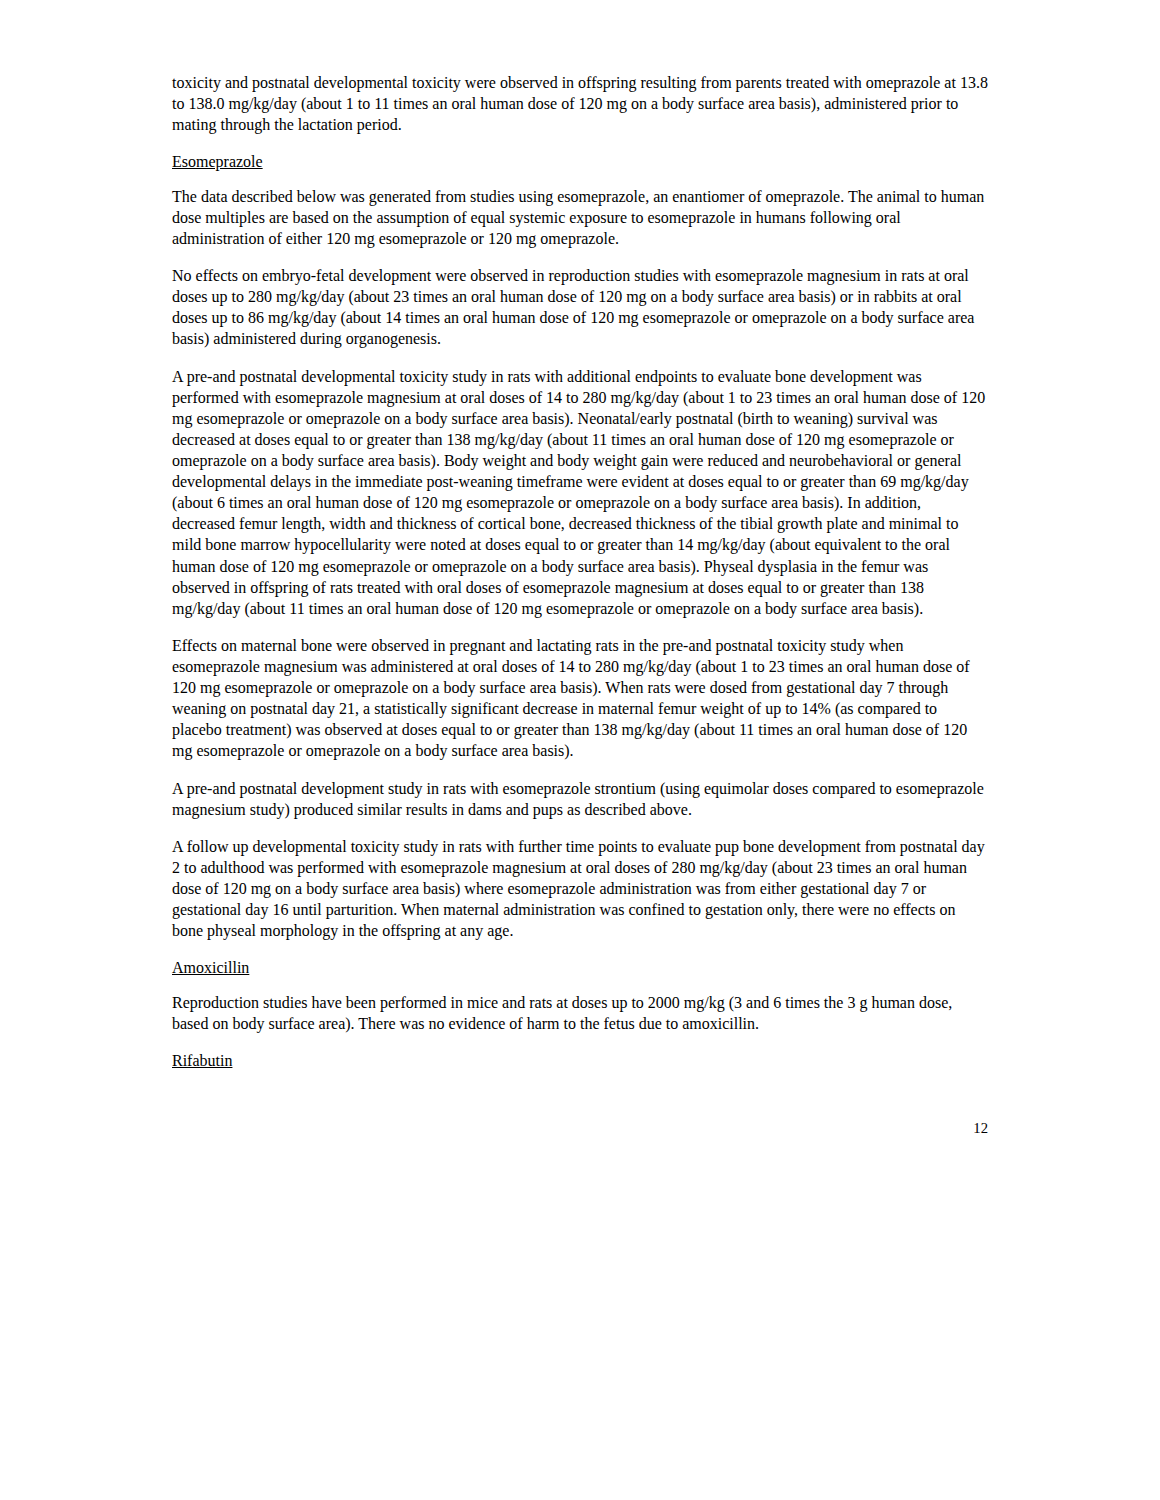toxicity and postnatal developmental toxicity were observed in offspring resulting from parents treated with omeprazole at 13.8 to 138.0 mg/kg/day (about 1 to 11 times an oral human dose of 120 mg on a body surface area basis), administered prior to mating through the lactation period.
Esomeprazole
The data described below was generated from studies using esomeprazole, an enantiomer of omeprazole. The animal to human dose multiples are based on the assumption of equal systemic exposure to esomeprazole in humans following oral administration of either 120 mg esomeprazole or 120 mg omeprazole.
No effects on embryo-fetal development were observed in reproduction studies with esomeprazole magnesium in rats at oral doses up to 280 mg/kg/day (about 23 times an oral human dose of 120 mg on a body surface area basis) or in rabbits at oral doses up to 86 mg/kg/day (about 14 times an oral human dose of 120 mg esomeprazole or omeprazole on a body surface area basis) administered during organogenesis.
A pre-and postnatal developmental toxicity study in rats with additional endpoints to evaluate bone development was performed with esomeprazole magnesium at oral doses of 14 to 280 mg/kg/day (about 1 to 23 times an oral human dose of 120 mg esomeprazole or omeprazole on a body surface area basis). Neonatal/early postnatal (birth to weaning) survival was decreased at doses equal to or greater than 138 mg/kg/day (about 11 times an oral human dose of 120 mg esomeprazole or omeprazole on a body surface area basis). Body weight and body weight gain were reduced and neurobehavioral or general developmental delays in the immediate post-weaning timeframe were evident at doses equal to or greater than 69 mg/kg/day (about 6 times an oral human dose of 120 mg esomeprazole or omeprazole on a body surface area basis). In addition, decreased femur length, width and thickness of cortical bone, decreased thickness of the tibial growth plate and minimal to mild bone marrow hypocellularity were noted at doses equal to or greater than 14 mg/kg/day (about equivalent to the oral human dose of 120 mg esomeprazole or omeprazole on a body surface area basis). Physeal dysplasia in the femur was observed in offspring of rats treated with oral doses of esomeprazole magnesium at doses equal to or greater than 138 mg/kg/day (about 11 times an oral human dose of 120 mg esomeprazole or omeprazole on a body surface area basis).
Effects on maternal bone were observed in pregnant and lactating rats in the pre-and postnatal toxicity study when esomeprazole magnesium was administered at oral doses of 14 to 280 mg/kg/day (about 1 to 23 times an oral human dose of 120 mg esomeprazole or omeprazole on a body surface area basis). When rats were dosed from gestational day 7 through weaning on postnatal day 21, a statistically significant decrease in maternal femur weight of up to 14% (as compared to placebo treatment) was observed at doses equal to or greater than 138 mg/kg/day (about 11 times an oral human dose of 120 mg esomeprazole or omeprazole on a body surface area basis).
A pre-and postnatal development study in rats with esomeprazole strontium (using equimolar doses compared to esomeprazole magnesium study) produced similar results in dams and pups as described above.
A follow up developmental toxicity study in rats with further time points to evaluate pup bone development from postnatal day 2 to adulthood was performed with esomeprazole magnesium at oral doses of 280 mg/kg/day (about 23 times an oral human dose of 120 mg on a body surface area basis) where esomeprazole administration was from either gestational day 7 or gestational day 16 until parturition. When maternal administration was confined to gestation only, there were no effects on bone physeal morphology in the offspring at any age.
Amoxicillin
Reproduction studies have been performed in mice and rats at doses up to 2000 mg/kg (3 and 6 times the 3 g human dose, based on body surface area). There was no evidence of harm to the fetus due to amoxicillin.
Rifabutin
12